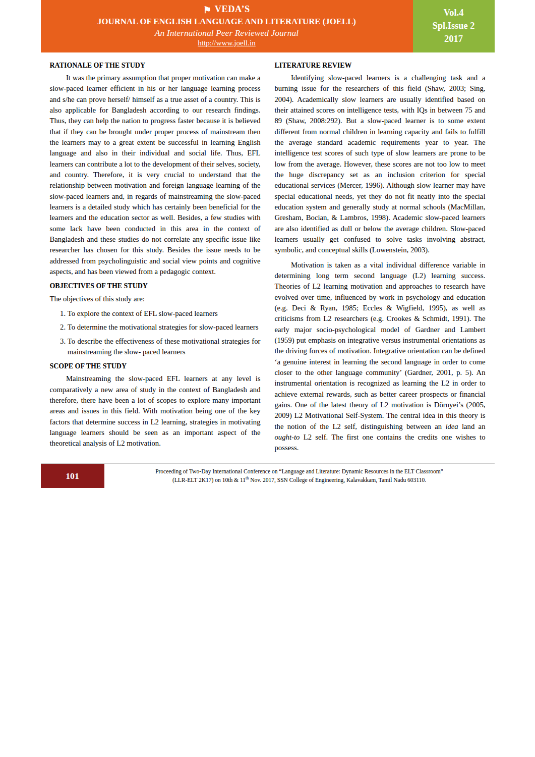⚑VEDA’S
JOURNAL OF ENGLISH LANGUAGE AND LITERATURE (JOELL)
An International Peer Reviewed Journal
http://www.joell.in
Vol.4
Spl.Issue 2
2017
Rationale of the Study
It was the primary assumption that proper motivation can make a slow-paced learner efficient in his or her language learning process and s/he can prove herself/ himself as a true asset of a country. This is also applicable for Bangladesh according to our research findings. Thus, they can help the nation to progress faster because it is believed that if they can be brought under proper process of mainstream then the learners may to a great extent be successful in learning English language and also in their individual and social life. Thus, EFL learners can contribute a lot to the development of their selves, society, and country. Therefore, it is very crucial to understand that the relationship between motivation and foreign language learning of the slow-paced learners and, in regards of mainstreaming the slow-paced learners is a detailed study which has certainly been beneficial for the learners and the education sector as well. Besides, a few studies with some lack have been conducted in this area in the context of Bangladesh and these studies do not correlate any specific issue like researcher has chosen for this study. Besides the issue needs to be addressed from psycholinguistic and social view points and cognitive aspects, and has been viewed from a pedagogic context.
Objectives of the Study
The objectives of this study are:
To explore the context of EFL slow-paced learners
To determine the motivational strategies for slow-paced learners
To describe the effectiveness of these motivational strategies for mainstreaming the slow- paced learners
Scope of the Study
Mainstreaming the slow-paced EFL learners at any level is comparatively a new area of study in the context of Bangladesh and therefore, there have been a lot of scopes to explore many important areas and issues in this field. With motivation being one of the key factors that determine success in L2 learning, strategies in motivating language learners should be seen as an important aspect of the theoretical analysis of L2 motivation.
Literature Review
Identifying slow-paced learners is a challenging task and a burning issue for the researchers of this field (Shaw, 2003; Sing, 2004). Academically slow learners are usually identified based on their attained scores on intelligence tests, with IQs in between 75 and 89 (Shaw, 2008:292). But a slow-paced learner is to some extent different from normal children in learning capacity and fails to fulfill the average standard academic requirements year to year. The intelligence test scores of such type of slow learners are prone to be low from the average. However, these scores are not too low to meet the huge discrepancy set as an inclusion criterion for special educational services (Mercer, 1996). Although slow learner may have special educational needs, yet they do not fit neatly into the special education system and generally study at normal schools (MacMillan, Gresham, Bocian, & Lambros, 1998). Academic slow-paced learners are also identified as dull or below the average children. Slow-paced learners usually get confused to solve tasks involving abstract, symbolic, and conceptual skills (Lowenstein, 2003).
Motivation is taken as a vital individual difference variable in determining long term second language (L2) learning success. Theories of L2 learning motivation and approaches to research have evolved over time, influenced by work in psychology and education (e.g. Deci & Ryan, 1985; Eccles & Wigfield, 1995), as well as criticisms from L2 researchers (e.g. Crookes & Schmidt, 1991). The early major socio-psychological model of Gardner and Lambert (1959) put emphasis on integrative versus instrumental orientations as the driving forces of motivation. Integrative orientation can be defined ‘a genuine interest in learning the second language in order to come closer to the other language community’ (Gardner, 2001, p. 5). An instrumental orientation is recognized as learning the L2 in order to achieve external rewards, such as better career prospects or financial gains. One of the latest theory of L2 motivation is Dörnyei’s (2005, 2009) L2 Motivational Self-System. The central idea in this theory is the notion of the L2 self, distinguishing between an idea land an ought-to L2 self. The first one contains the credits one wishes to possess.
101
Proceeding of Two-Day International Conference on “Language and Literature: Dynamic Resources in the ELT Classroom”
(LLR-ELT 2K17) on 10th & 11th Nov. 2017, SSN College of Engineering, Kalavakkam, Tamil Nadu 603110.